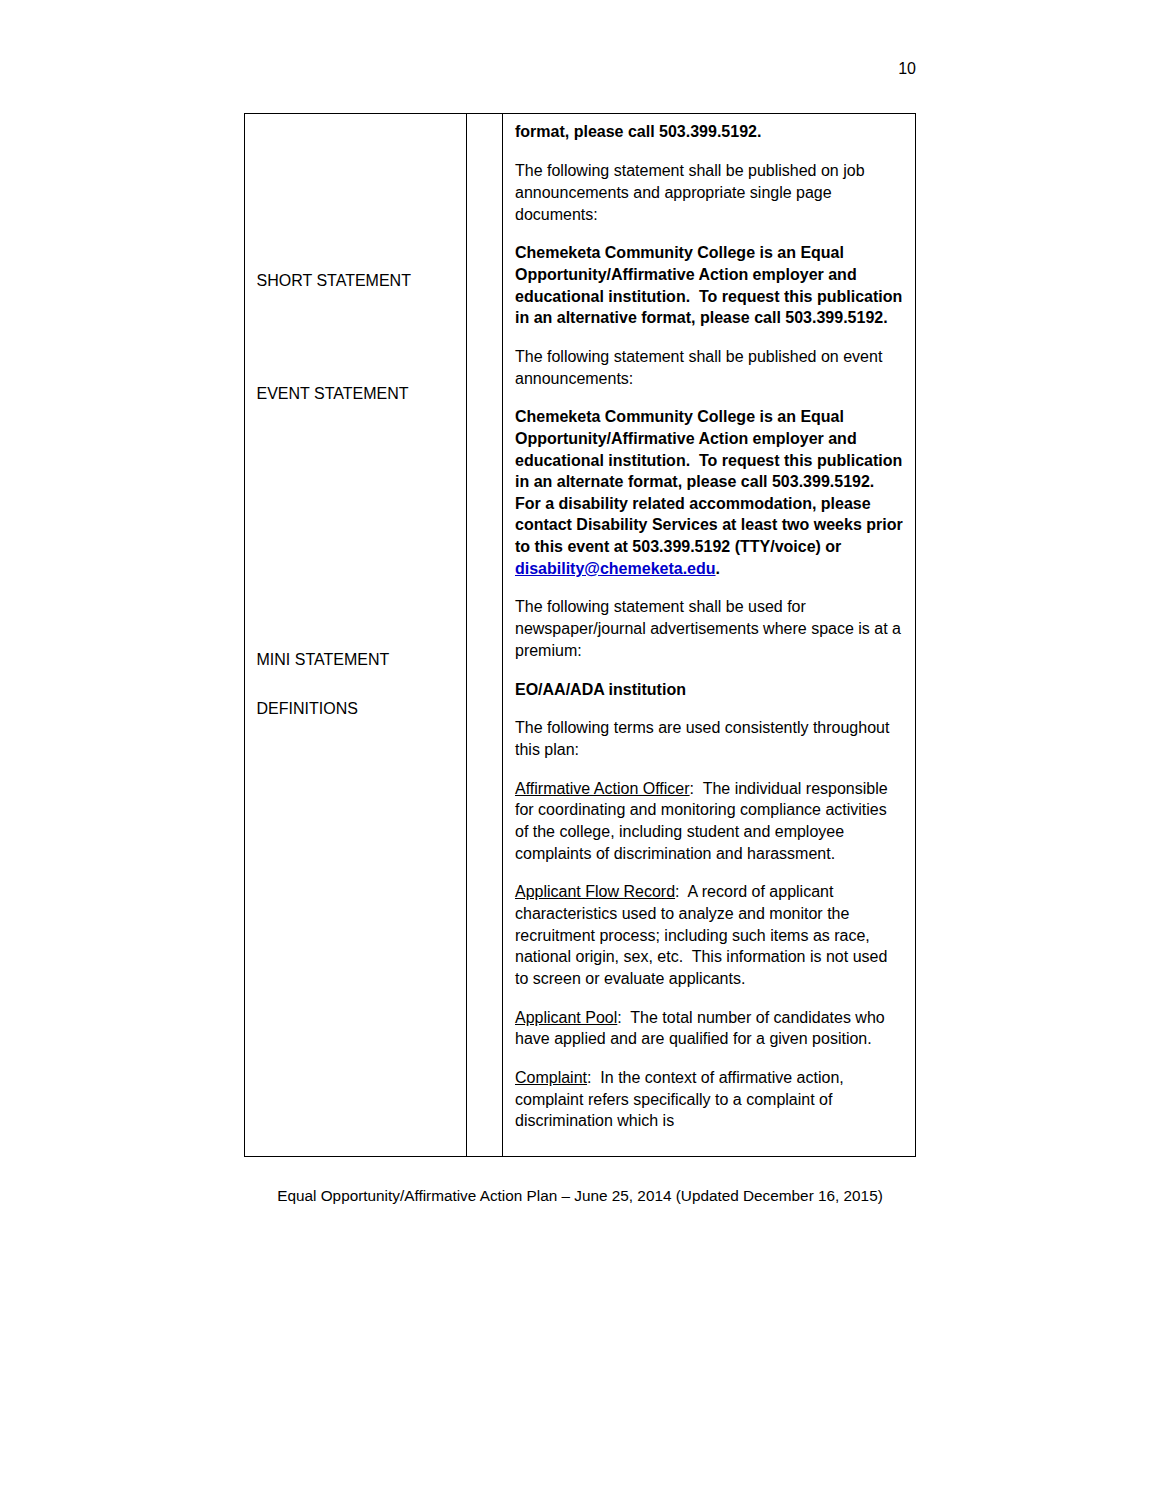10
| SHORT STATEMENT EVENT STATEMENT MINI STATEMENT DEFINITIONS | | format, please call 503.399.5192. The following statement shall be published on job announcements and appropriate single page documents: Chemeketa Community College is an Equal Opportunity/Affirmative Action employer and educational institution. To request this publication in an alternative format, please call 503.399.5192. The following statement shall be published on event announcements: Chemeketa Community College is an Equal Opportunity/Affirmative Action employer and educational institution. To request this publication in an alternate format, please call 503.399.5192. For a disability related accommodation, please contact Disability Services at least two weeks prior to this event at 503.399.5192 (TTY/voice) or disability@chemeketa.edu . The following statement shall be used for newspaper/journal advertisements where space is at a premium: EO/AA/ADA institution The following terms are used consistently throughout this plan: Affirmative Action Officer : The individual responsible for coordinating and monitoring compliance activities of the college, including student and employee complaints of discrimination and harassment. Applicant Flow Record : A record of applicant characteristics used to analyze and monitor the recruitment process; including such items as race, national origin, sex, etc. This information is not used to screen or evaluate applicants. Applicant Pool : The total number of candidates who have applied and are qualified for a given position. Complaint : In the context of affirmative action, complaint refers specifically to a complaint of discrimination which is |
Equal Opportunity/Affirmative Action Plan – June 25, 2014 (Updated December 16, 2015)